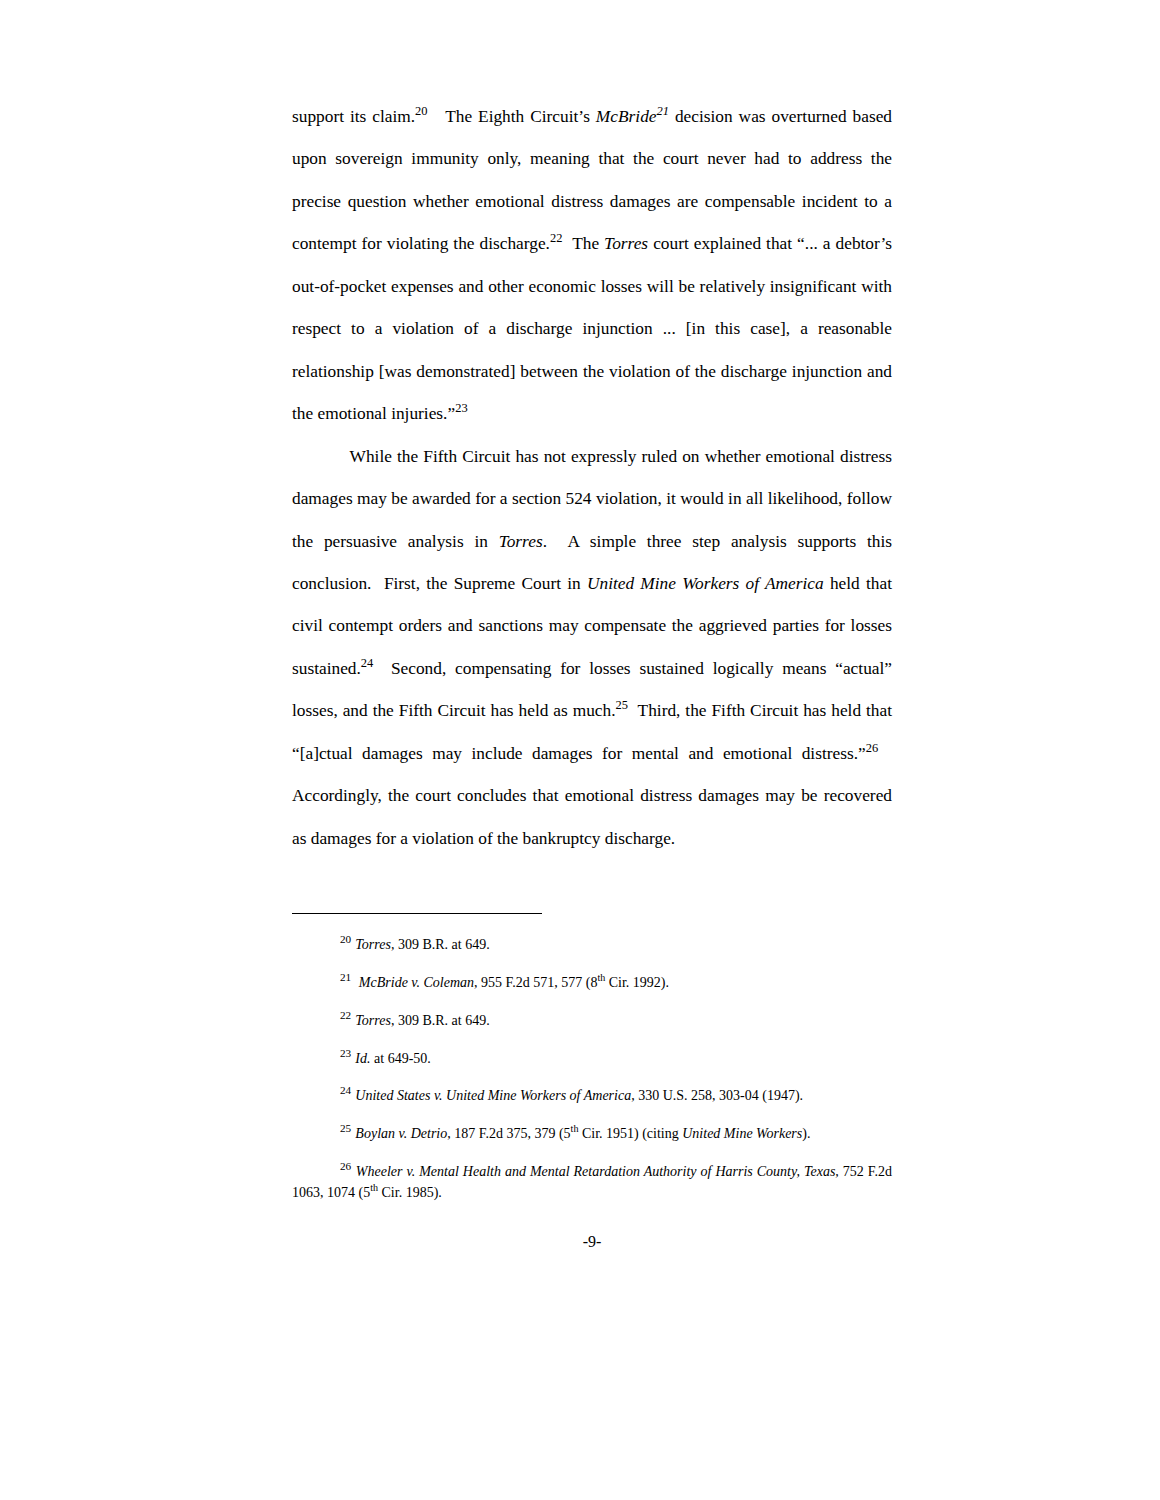support its claim.20 The Eighth Circuit’s McBride21 decision was overturned based upon sovereign immunity only, meaning that the court never had to address the precise question whether emotional distress damages are compensable incident to a contempt for violating the discharge.22 The Torres court explained that “... a debtor’s out-of-pocket expenses and other economic losses will be relatively insignificant with respect to a violation of a discharge injunction ... [in this case], a reasonable relationship [was demonstrated] between the violation of the discharge injunction and the emotional injuries.”23
While the Fifth Circuit has not expressly ruled on whether emotional distress damages may be awarded for a section 524 violation, it would in all likelihood, follow the persuasive analysis in Torres. A simple three step analysis supports this conclusion. First, the Supreme Court in United Mine Workers of America held that civil contempt orders and sanctions may compensate the aggrieved parties for losses sustained.24 Second, compensating for losses sustained logically means “actual” losses, and the Fifth Circuit has held as much.25 Third, the Fifth Circuit has held that “[a]ctual damages may include damages for mental and emotional distress.”26 Accordingly, the court concludes that emotional distress damages may be recovered as damages for a violation of the bankruptcy discharge.
20 Torres, 309 B.R. at 649.
21 McBride v. Coleman, 955 F.2d 571, 577 (8th Cir. 1992).
22 Torres, 309 B.R. at 649.
23 Id. at 649-50.
24 United States v. United Mine Workers of America, 330 U.S. 258, 303-04 (1947).
25 Boylan v. Detrio, 187 F.2d 375, 379 (5th Cir. 1951) (citing United Mine Workers).
26 Wheeler v. Mental Health and Mental Retardation Authority of Harris County, Texas, 752 F.2d 1063, 1074 (5th Cir. 1985).
-9-